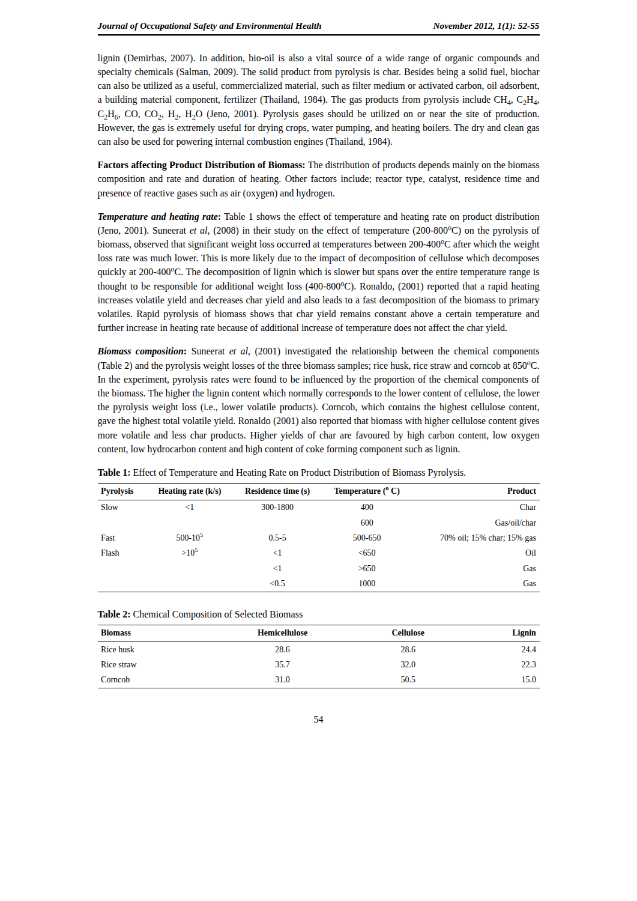Journal of Occupational Safety and Environmental Health
November 2012, 1(1): 52-55
lignin (Demirbas, 2007). In addition, bio-oil is also a vital source of a wide range of organic compounds and specialty chemicals (Salman, 2009). The solid product from pyrolysis is char. Besides being a solid fuel, biochar can also be utilized as a useful, commercialized material, such as filter medium or activated carbon, oil adsorbent, a building material component, fertilizer (Thailand, 1984). The gas products from pyrolysis include CH4, C2H4, C2H6, CO, CO2, H2, H2O (Jeno, 2001). Pyrolysis gases should be utilized on or near the site of production. However, the gas is extremely useful for drying crops, water pumping, and heating boilers. The dry and clean gas can also be used for powering internal combustion engines (Thailand, 1984).
Factors affecting Product Distribution of Biomass: The distribution of products depends mainly on the biomass composition and rate and duration of heating. Other factors include; reactor type, catalyst, residence time and presence of reactive gases such as air (oxygen) and hydrogen.
Temperature and heating rate: Table 1 shows the effect of temperature and heating rate on product distribution (Jeno, 2001). Suneerat et al, (2008) in their study on the effect of temperature (200-800oC) on the pyrolysis of biomass, observed that significant weight loss occurred at temperatures between 200-400oC after which the weight loss rate was much lower. This is more likely due to the impact of decomposition of cellulose which decomposes quickly at 200-400oC. The decomposition of lignin which is slower but spans over the entire temperature range is thought to be responsible for additional weight loss (400-800oC). Ronaldo, (2001) reported that a rapid heating increases volatile yield and decreases char yield and also leads to a fast decomposition of the biomass to primary volatiles. Rapid pyrolysis of biomass shows that char yield remains constant above a certain temperature and further increase in heating rate because of additional increase of temperature does not affect the char yield.
Biomass composition: Suneerat et al, (2001) investigated the relationship between the chemical components (Table 2) and the pyrolysis weight losses of the three biomass samples; rice husk, rice straw and corncob at 850oC. In the experiment, pyrolysis rates were found to be influenced by the proportion of the chemical components of the biomass. The higher the lignin content which normally corresponds to the lower content of cellulose, the lower the pyrolysis weight loss (i.e., lower volatile products). Corncob, which contains the highest cellulose content, gave the highest total volatile yield. Ronaldo (2001) also reported that biomass with higher cellulose content gives more volatile and less char products. Higher yields of char are favoured by high carbon content, low oxygen content, low hydrocarbon content and high content of coke forming component such as lignin.
Table 1: Effect of Temperature and Heating Rate on Product Distribution of Biomass Pyrolysis.
| Pyrolysis | Heating rate (k/s) | Residence time (s) | Temperature ( o C) | Product |
| --- | --- | --- | --- | --- |
| Slow | <1 | 300-1800 | 400 | Char |
| | | | 600 | Gas/oil/char |
| Fast | 500-10 5 | 0.5-5 | 500-650 | 70% oil; 15% char; 15% gas |
| Flash | >10 5 | <1 | <650 | Oil |
| | | <1 | >650 | Gas |
| | | <0.5 | 1000 | Gas |
Table 2: Chemical Composition of Selected Biomass
| Biomass | Hemicellulose | Cellulose | Lignin |
| --- | --- | --- | --- |
| Rice husk | 28.6 | 28.6 | 24.4 |
| Rice straw | 35.7 | 32.0 | 22.3 |
| Corncob | 31.0 | 50.5 | 15.0 |
54